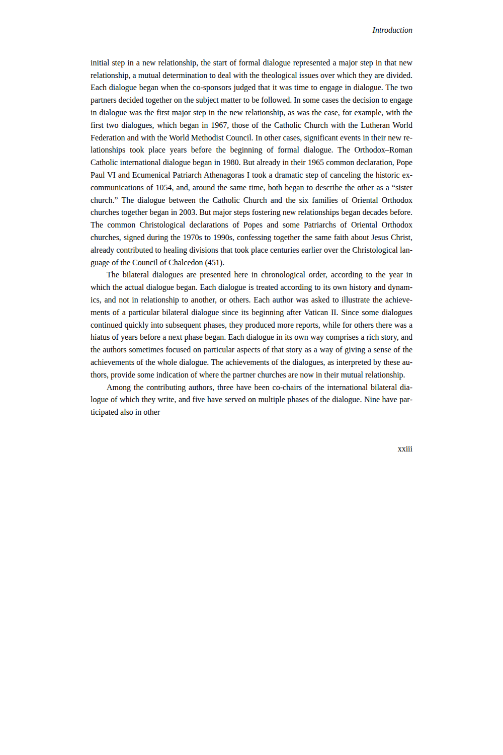Introduction
initial step in a new relationship, the start of formal dialogue represented a major step in that new relationship, a mutual determination to deal with the theological issues over which they are divided. Each dialogue began when the co-sponsors judged that it was time to engage in dialogue. The two partners decided together on the subject matter to be followed. In some cases the decision to engage in dialogue was the first major step in the new relationship, as was the case, for example, with the first two dialogues, which began in 1967, those of the Catholic Church with the Lutheran World Federation and with the World Methodist Council. In other cases, significant events in their new relationships took place years before the beginning of formal dialogue. The Orthodox–Roman Catholic international dialogue began in 1980. But already in their 1965 common declaration, Pope Paul VI and Ecumenical Patriarch Athenagoras I took a dramatic step of canceling the historic excommunications of 1054, and, around the same time, both began to describe the other as a “sister church.” The dialogue between the Catholic Church and the six families of Oriental Orthodox churches together began in 2003. But major steps fostering new relationships began decades before. The common Christological declarations of Popes and some Patriarchs of Oriental Orthodox churches, signed during the 1970s to 1990s, confessing together the same faith about Jesus Christ, already contributed to healing divisions that took place centuries earlier over the Christological language of the Council of Chalcedon (451).
The bilateral dialogues are presented here in chronological order, according to the year in which the actual dialogue began. Each dialogue is treated according to its own history and dynamics, and not in relationship to another, or others. Each author was asked to illustrate the achievements of a particular bilateral dialogue since its beginning after Vatican II. Since some dialogues continued quickly into subsequent phases, they produced more reports, while for others there was a hiatus of years before a next phase began. Each dialogue in its own way comprises a rich story, and the authors sometimes focused on particular aspects of that story as a way of giving a sense of the achievements of the whole dialogue. The achievements of the dialogues, as interpreted by these authors, provide some indication of where the partner churches are now in their mutual relationship.
Among the contributing authors, three have been co-chairs of the international bilateral dialogue of which they write, and five have served on multiple phases of the dialogue. Nine have participated also in other
xxiii